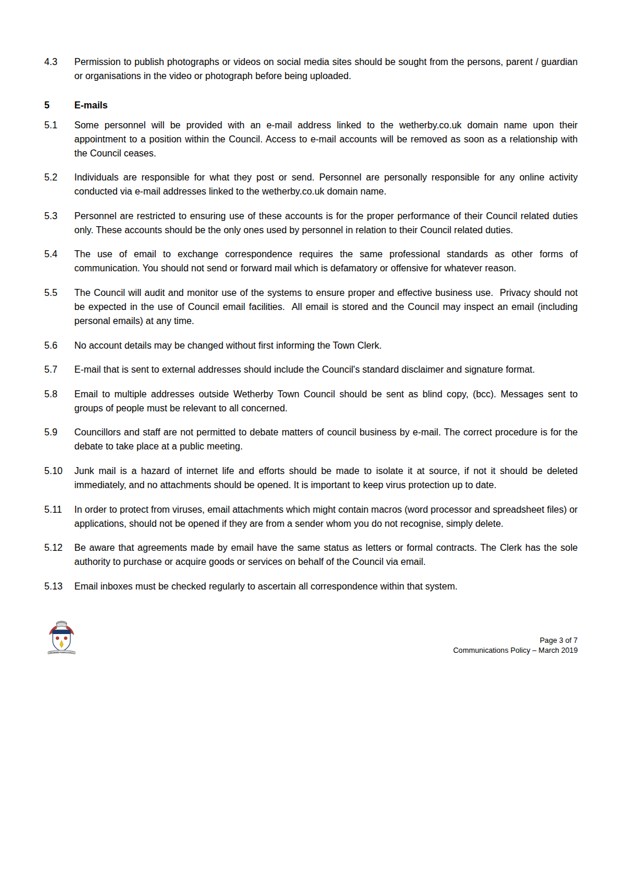4.3
Permission to publish photographs or videos on social media sites should be sought from the persons, parent / guardian or organisations in the video or photograph before being uploaded.
5 E-mails
5.1
Some personnel will be provided with an e-mail address linked to the wetherby.co.uk domain name upon their appointment to a position within the Council. Access to e-mail accounts will be removed as soon as a relationship with the Council ceases.
5.2
Individuals are responsible for what they post or send. Personnel are personally responsible for any online activity conducted via e-mail addresses linked to the wetherby.co.uk domain name.
5.3
Personnel are restricted to ensuring use of these accounts is for the proper performance of their Council related duties only. These accounts should be the only ones used by personnel in relation to their Council related duties.
5.4
The use of email to exchange correspondence requires the same professional standards as other forms of communication. You should not send or forward mail which is defamatory or offensive for whatever reason.
5.5
The Council will audit and monitor use of the systems to ensure proper and effective business use. Privacy should not be expected in the use of Council email facilities. All email is stored and the Council may inspect an email (including personal emails) at any time.
5.6
No account details may be changed without first informing the Town Clerk.
5.7
E-mail that is sent to external addresses should include the Council's standard disclaimer and signature format.
5.8
Email to multiple addresses outside Wetherby Town Council should be sent as blind copy, (bcc). Messages sent to groups of people must be relevant to all concerned.
5.9
Councillors and staff are not permitted to debate matters of council business by e-mail. The correct procedure is for the debate to take place at a public meeting.
5.10
Junk mail is a hazard of internet life and efforts should be made to isolate it at source, if not it should be deleted immediately, and no attachments should be opened. It is important to keep virus protection up to date.
5.11
In order to protect from viruses, email attachments which might contain macros (word processor and spreadsheet files) or applications, should not be opened if they are from a sender whom you do not recognise, simply delete.
5.12
Be aware that agreements made by email have the same status as letters or formal contracts. The Clerk has the sole authority to purchase or acquire goods or services on behalf of the Council via email.
5.13
Email inboxes must be checked regularly to ascertain all correspondence within that system.
WETHERBY TOWN COUNCIL
Page 3 of 7
Communications Policy – March 2019